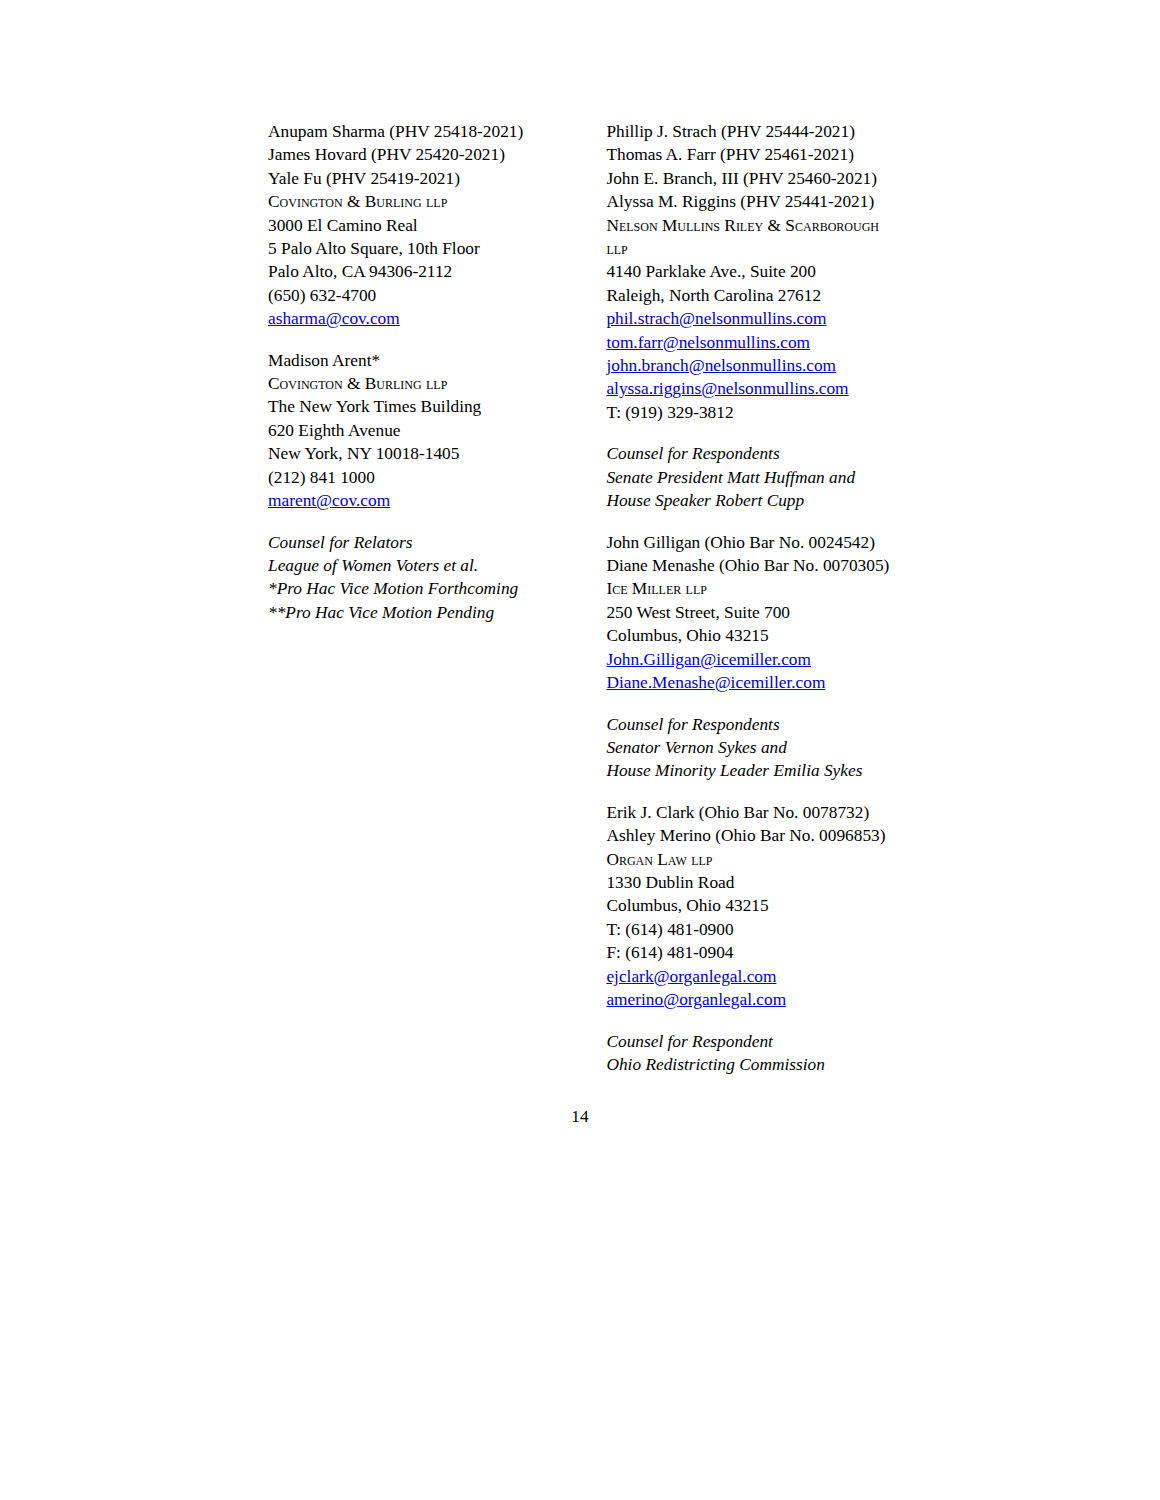Anupam Sharma (PHV 25418-2021)
James Hovard (PHV 25420-2021)
Yale Fu (PHV 25419-2021)
Covington & Burling llp
3000 El Camino Real
5 Palo Alto Square, 10th Floor
Palo Alto, CA 94306-2112
(650) 632-4700
asharma@cov.com
Madison Arent*
Covington & Burling llp
The New York Times Building
620 Eighth Avenue
New York, NY 10018-1405
(212) 841 1000
marent@cov.com
Counsel for Relators
League of Women Voters et al.
*Pro Hac Vice Motion Forthcoming
**Pro Hac Vice Motion Pending
Phillip J. Strach (PHV 25444-2021)
Thomas A. Farr (PHV 25461-2021)
John E. Branch, III (PHV 25460-2021)
Alyssa M. Riggins (PHV 25441-2021)
Nelson Mullins Riley & Scarborough llp
4140 Parklake Ave., Suite 200
Raleigh, North Carolina 27612
phil.strach@nelsonmullins.com
tom.farr@nelsonmullins.com
john.branch@nelsonmullins.com
alyssa.riggins@nelsonmullins.com
T: (919) 329-3812
Counsel for Respondents
Senate President Matt Huffman and
House Speaker Robert Cupp
John Gilligan (Ohio Bar No. 0024542)
Diane Menashe (Ohio Bar No. 0070305)
Ice Miller llp
250 West Street, Suite 700
Columbus, Ohio 43215
John.Gilligan@icemiller.com
Diane.Menashe@icemiller.com
Counsel for Respondents
Senator Vernon Sykes and
House Minority Leader Emilia Sykes
Erik J. Clark (Ohio Bar No. 0078732)
Ashley Merino (Ohio Bar No. 0096853)
Organ Law llp
1330 Dublin Road
Columbus, Ohio 43215
T: (614) 481-0900
F: (614) 481-0904
ejclark@organlegal.com
amerino@organlegal.com
Counsel for Respondent
Ohio Redistricting Commission
14